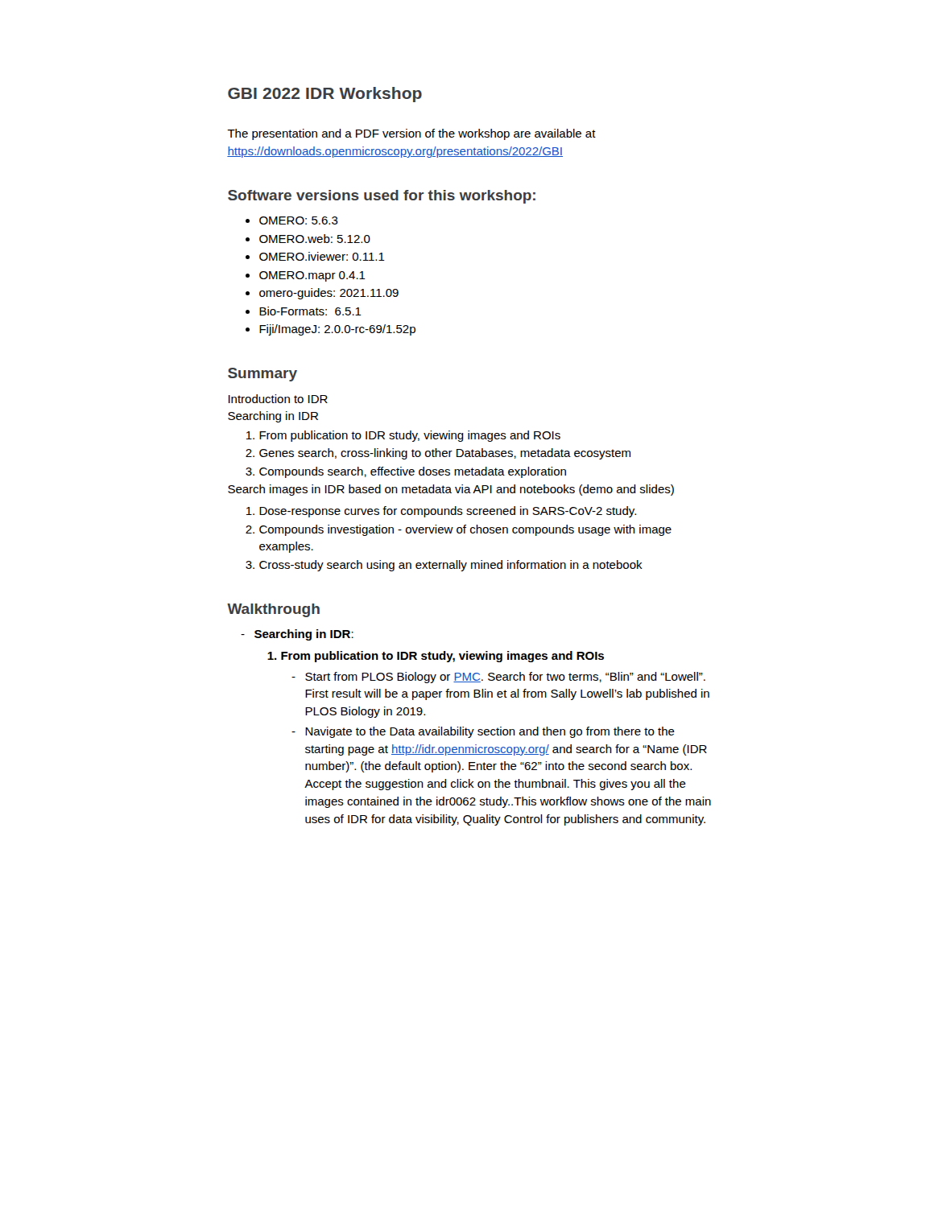GBI 2022 IDR Workshop
The presentation and a PDF version of the workshop are available at
https://downloads.openmicroscopy.org/presentations/2022/GBI
Software versions used for this workshop:
OMERO: 5.6.3
OMERO.web: 5.12.0
OMERO.iviewer: 0.11.1
OMERO.mapr 0.4.1
omero-guides: 2021.11.09
Bio-Formats: 6.5.1
Fiji/ImageJ: 2.0.0-rc-69/1.52p
Summary
Introduction to IDR
Searching in IDR
From publication to IDR study, viewing images and ROIs
Genes search, cross-linking to other Databases, metadata ecosystem
Compounds search, effective doses metadata exploration
Search images in IDR based on metadata via API and notebooks (demo and slides)
Dose-response curves for compounds screened in SARS-CoV-2 study.
Compounds investigation - overview of chosen compounds usage with image examples.
Cross-study search using an externally mined information in a notebook
Walkthrough
Searching in IDR:
From publication to IDR study, viewing images and ROIs
Start from PLOS Biology or PMC. Search for two terms, “Blin” and “Lowell”. First result will be a paper from Blin et al from Sally Lowell’s lab published in PLOS Biology in 2019.
Navigate to the Data availability section and then go from there to the starting page at http://idr.openmicroscopy.org/ and search for a “Name (IDR number)”. (the default option). Enter the “62” into the second search box. Accept the suggestion and click on the thumbnail. This gives you all the images contained in the idr0062 study..This workflow shows one of the main uses of IDR for data visibility, Quality Control for publishers and community.